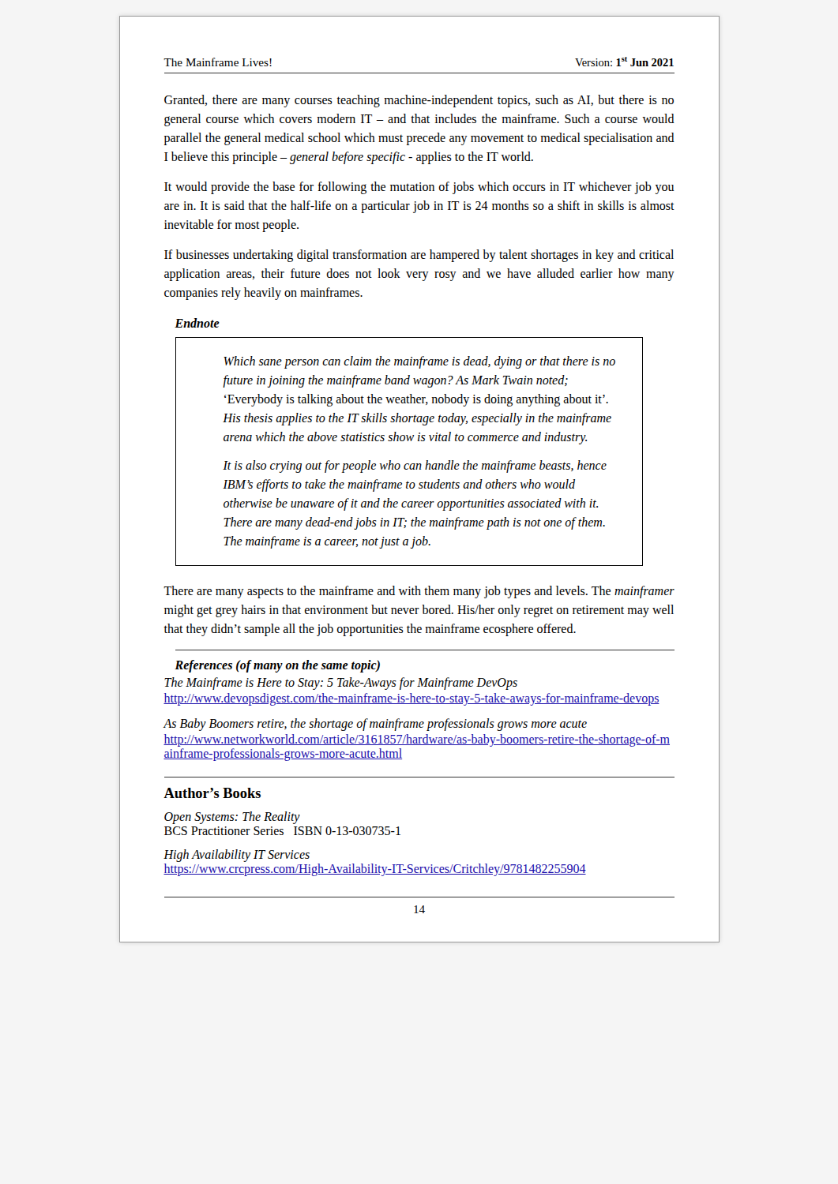The Mainframe Lives! Version: 1st Jun 2021
Granted, there are many courses teaching machine-independent topics, such as AI, but there is no general course which covers modern IT – and that includes the mainframe. Such a course would parallel the general medical school which must precede any movement to medical specialisation and I believe this principle – general before specific - applies to the IT world.
It would provide the base for following the mutation of jobs which occurs in IT whichever job you are in. It is said that the half-life on a particular job in IT is 24 months so a shift in skills is almost inevitable for most people.
If businesses undertaking digital transformation are hampered by talent shortages in key and critical application areas, their future does not look very rosy and we have alluded earlier how many companies rely heavily on mainframes.
Endnote
Which sane person can claim the mainframe is dead, dying or that there is no future in joining the mainframe band wagon? As Mark Twain noted; ‘Everybody is talking about the weather, nobody is doing anything about it’. His thesis applies to the IT skills shortage today, especially in the mainframe arena which the above statistics show is vital to commerce and industry.
It is also crying out for people who can handle the mainframe beasts, hence IBM’s efforts to take the mainframe to students and others who would otherwise be unaware of it and the career opportunities associated with it. There are many dead-end jobs in IT; the mainframe path is not one of them. The mainframe is a career, not just a job.
There are many aspects to the mainframe and with them many job types and levels. The mainframer might get grey hairs in that environment but never bored. His/her only regret on retirement may well that they didn’t sample all the job opportunities the mainframe ecosphere offered.
References (of many on the same topic)
The Mainframe is Here to Stay: 5 Take-Aways for Mainframe DevOps http://www.devopsdigest.com/the-mainframe-is-here-to-stay-5-take-aways-for-mainframe-devops
As Baby Boomers retire, the shortage of mainframe professionals grows more acute http://www.networkworld.com/article/3161857/hardware/as-baby-boomers-retire-the-shortage-of-mainframe-professionals-grows-more-acute.html
Author’s Books
Open Systems: The Reality BCS Practitioner Series ISBN 0-13-030735-1
High Availability IT Services https://www.crcpress.com/High-Availability-IT-Services/Critchley/9781482255904
14